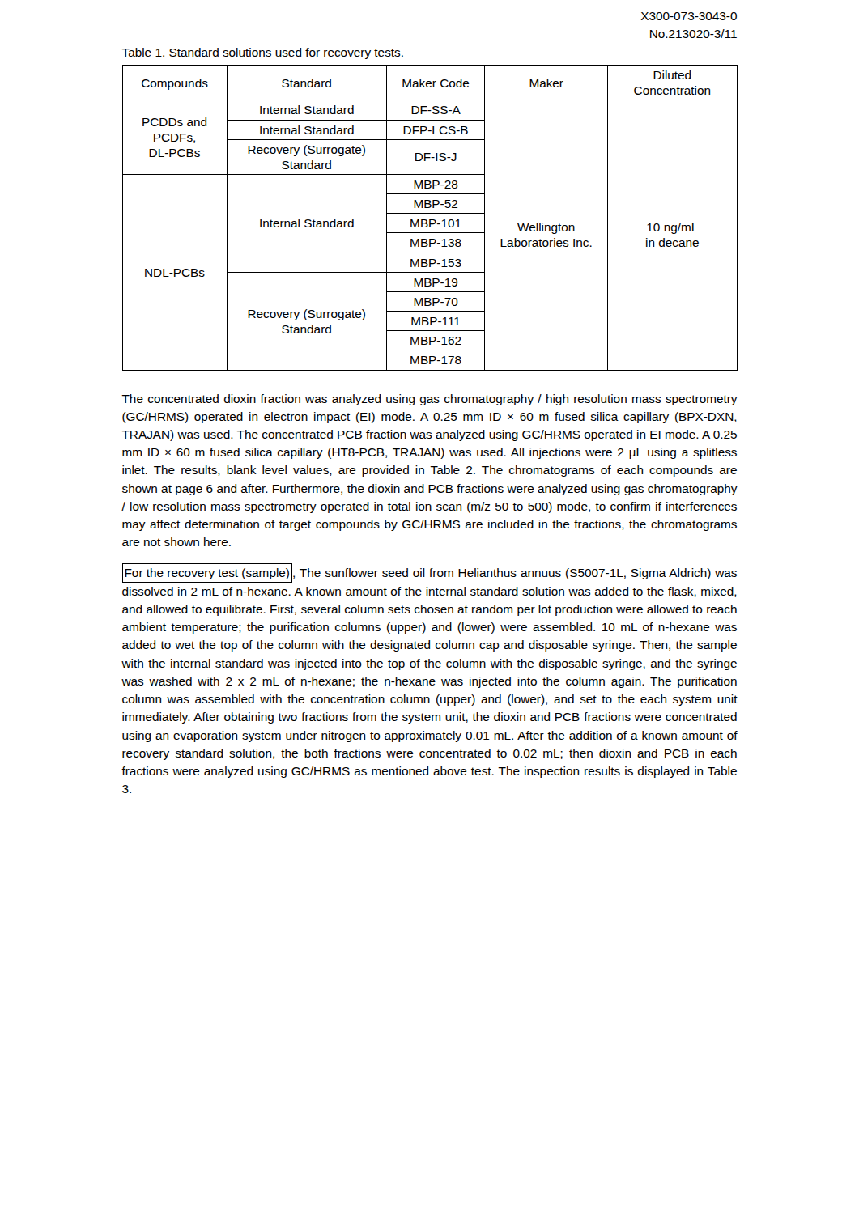X300-073-3043-0
No.213020-3/11
Table 1. Standard solutions used for recovery tests.
| Compounds | Standard | Maker Code | Maker | Diluted Concentration |
| --- | --- | --- | --- | --- |
| PCDDs and PCDFs, DL-PCBs | Internal Standard | DF-SS-A | Wellington Laboratories Inc. | 10 ng/mL in decane |
| Internal Standard | DFP-LCS-B |
| Recovery (Surrogate) Standard | DF-IS-J |
| NDL-PCBs | Internal Standard | MBP-28 |
| MBP-52 |
| MBP-101 |
| MBP-138 |
| MBP-153 |
| Recovery (Surrogate) Standard | MBP-19 |
| MBP-70 |
| MBP-111 |
| MBP-162 |
| MBP-178 |
The concentrated dioxin fraction was analyzed using gas chromatography / high resolution mass spectrometry (GC/HRMS) operated in electron impact (EI) mode. A 0.25 mm ID × 60 m fused silica capillary (BPX-DXN, TRAJAN) was used. The concentrated PCB fraction was analyzed using GC/HRMS operated in EI mode. A 0.25 mm ID × 60 m fused silica capillary (HT8-PCB, TRAJAN) was used. All injections were 2 µL using a splitless inlet. The results, blank level values, are provided in Table 2. The chromatograms of each compounds are shown at page 6 and after. Furthermore, the dioxin and PCB fractions were analyzed using gas chromatography / low resolution mass spectrometry operated in total ion scan (m/z 50 to 500) mode, to confirm if interferences may affect determination of target compounds by GC/HRMS are included in the fractions, the chromatograms are not shown here.
For the recovery test (sample), The sunflower seed oil from Helianthus annuus (S5007-1L, Sigma Aldrich) was dissolved in 2 mL of n-hexane. A known amount of the internal standard solution was added to the flask, mixed, and allowed to equilibrate. First, several column sets chosen at random per lot production were allowed to reach ambient temperature; the purification columns (upper) and (lower) were assembled. 10 mL of n-hexane was added to wet the top of the column with the designated column cap and disposable syringe. Then, the sample with the internal standard was injected into the top of the column with the disposable syringe, and the syringe was washed with 2 x 2 mL of n-hexane; the n-hexane was injected into the column again. The purification column was assembled with the concentration column (upper) and (lower), and set to the each system unit immediately. After obtaining two fractions from the system unit, the dioxin and PCB fractions were concentrated using an evaporation system under nitrogen to approximately 0.01 mL. After the addition of a known amount of recovery standard solution, the both fractions were concentrated to 0.02 mL; then dioxin and PCB in each fractions were analyzed using GC/HRMS as mentioned above test. The inspection results is displayed in Table 3.